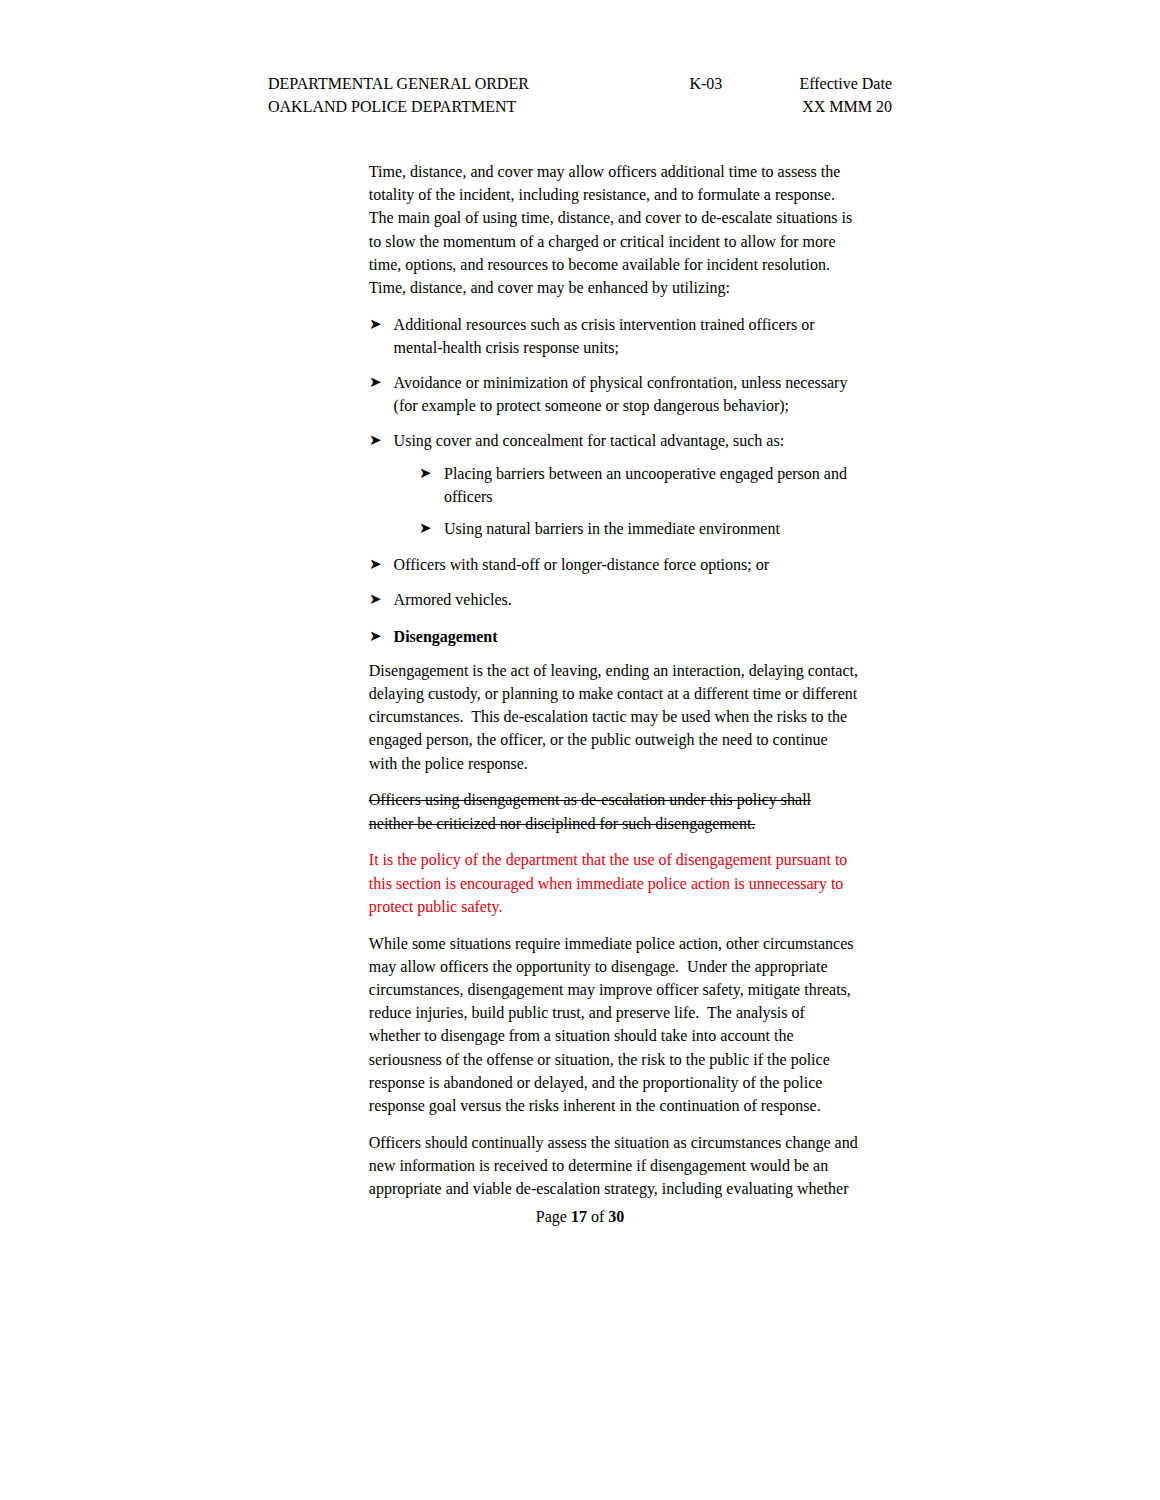| DEPARTMENTAL GENERAL ORDER | K-03 | Effective Date |
| OAKLAND POLICE DEPARTMENT | | XX MMM 20 |
Time, distance, and cover may allow officers additional time to assess the totality of the incident, including resistance, and to formulate a response. The main goal of using time, distance, and cover to de-escalate situations is to slow the momentum of a charged or critical incident to allow for more time, options, and resources to become available for incident resolution. Time, distance, and cover may be enhanced by utilizing:
Additional resources such as crisis intervention trained officers or mental-health crisis response units;
Avoidance or minimization of physical confrontation, unless necessary (for example to protect someone or stop dangerous behavior);
Using cover and concealment for tactical advantage, such as:
Placing barriers between an uncooperative engaged person and officers
Using natural barriers in the immediate environment
Officers with stand-off or longer-distance force options; or
Armored vehicles.
Disengagement
Disengagement is the act of leaving, ending an interaction, delaying contact, delaying custody, or planning to make contact at a different time or different circumstances. This de-escalation tactic may be used when the risks to the engaged person, the officer, or the public outweigh the need to continue with the police response.
Officers using disengagement as de-escalation under this policy shall neither be criticized nor disciplined for such disengagement.
It is the policy of the department that the use of disengagement pursuant to this section is encouraged when immediate police action is unnecessary to protect public safety.
While some situations require immediate police action, other circumstances may allow officers the opportunity to disengage. Under the appropriate circumstances, disengagement may improve officer safety, mitigate threats, reduce injuries, build public trust, and preserve life. The analysis of whether to disengage from a situation should take into account the seriousness of the offense or situation, the risk to the public if the police response is abandoned or delayed, and the proportionality of the police response goal versus the risks inherent in the continuation of response.
Officers should continually assess the situation as circumstances change and new information is received to determine if disengagement would be an appropriate and viable de-escalation strategy, including evaluating whether
Page 17 of 30